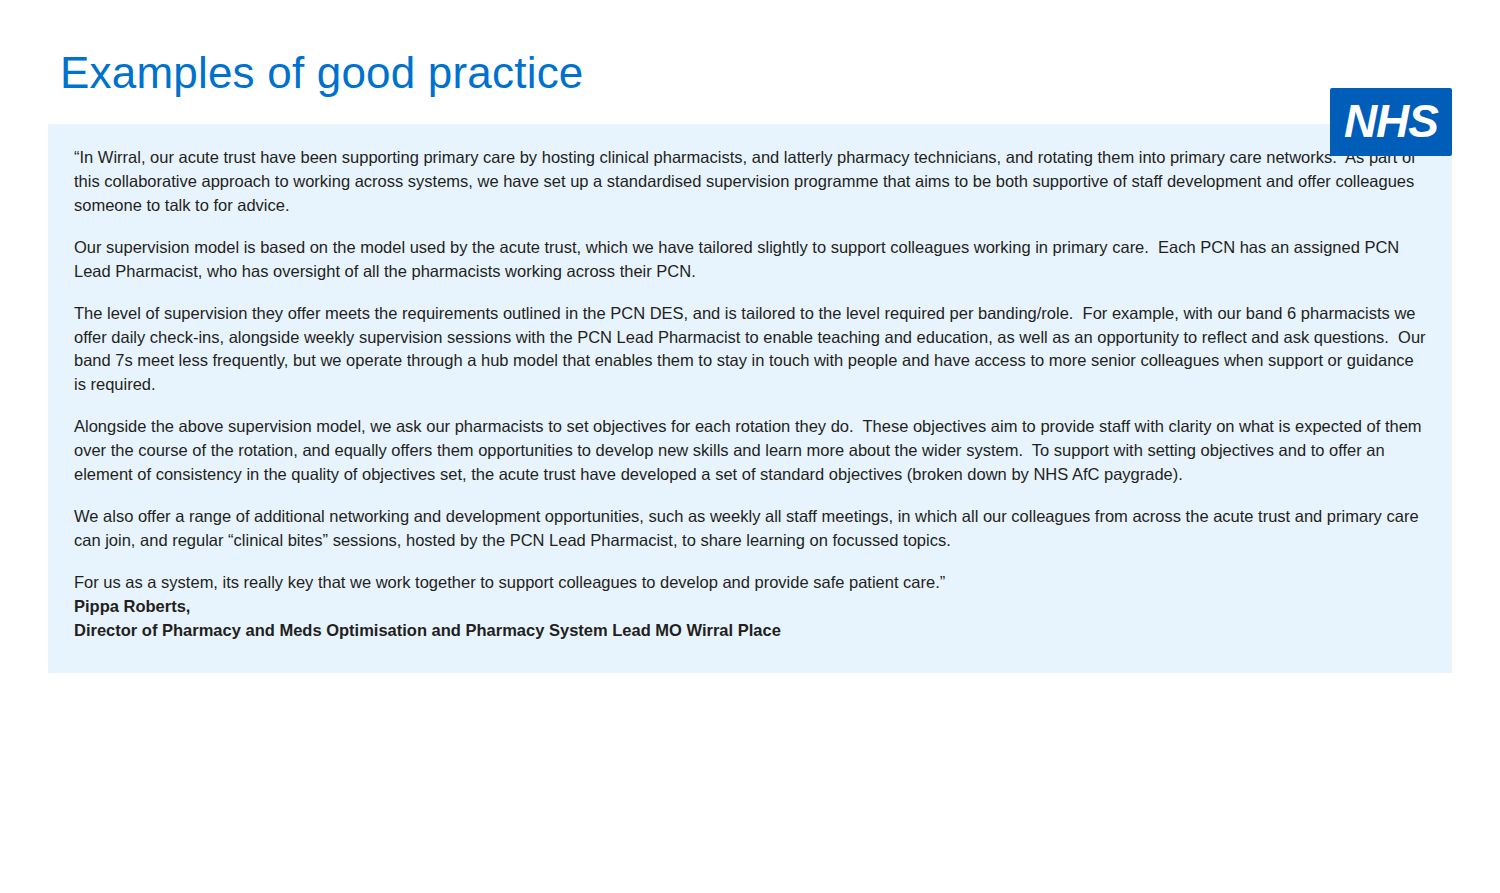NHS
Examples of good practice
“In Wirral, our acute trust have been supporting primary care by hosting clinical pharmacists, and latterly pharmacy technicians, and rotating them into primary care networks. As part of this collaborative approach to working across systems, we have set up a standardised supervision programme that aims to be both supportive of staff development and offer colleagues someone to talk to for advice.
Our supervision model is based on the model used by the acute trust, which we have tailored slightly to support colleagues working in primary care. Each PCN has an assigned PCN Lead Pharmacist, who has oversight of all the pharmacists working across their PCN.
The level of supervision they offer meets the requirements outlined in the PCN DES, and is tailored to the level required per banding/role. For example, with our band 6 pharmacists we offer daily check-ins, alongside weekly supervision sessions with the PCN Lead Pharmacist to enable teaching and education, as well as an opportunity to reflect and ask questions. Our band 7s meet less frequently, but we operate through a hub model that enables them to stay in touch with people and have access to more senior colleagues when support or guidance is required.
Alongside the above supervision model, we ask our pharmacists to set objectives for each rotation they do. These objectives aim to provide staff with clarity on what is expected of them over the course of the rotation, and equally offers them opportunities to develop new skills and learn more about the wider system. To support with setting objectives and to offer an element of consistency in the quality of objectives set, the acute trust have developed a set of standard objectives (broken down by NHS AfC paygrade).
We also offer a range of additional networking and development opportunities, such as weekly all staff meetings, in which all our colleagues from across the acute trust and primary care can join, and regular “clinical bites” sessions, hosted by the PCN Lead Pharmacist, to share learning on focussed topics.
For us as a system, its really key that we work together to support colleagues to develop and provide safe patient care.”
Pippa Roberts,
Director of Pharmacy and Meds Optimisation and Pharmacy System Lead MO Wirral Place